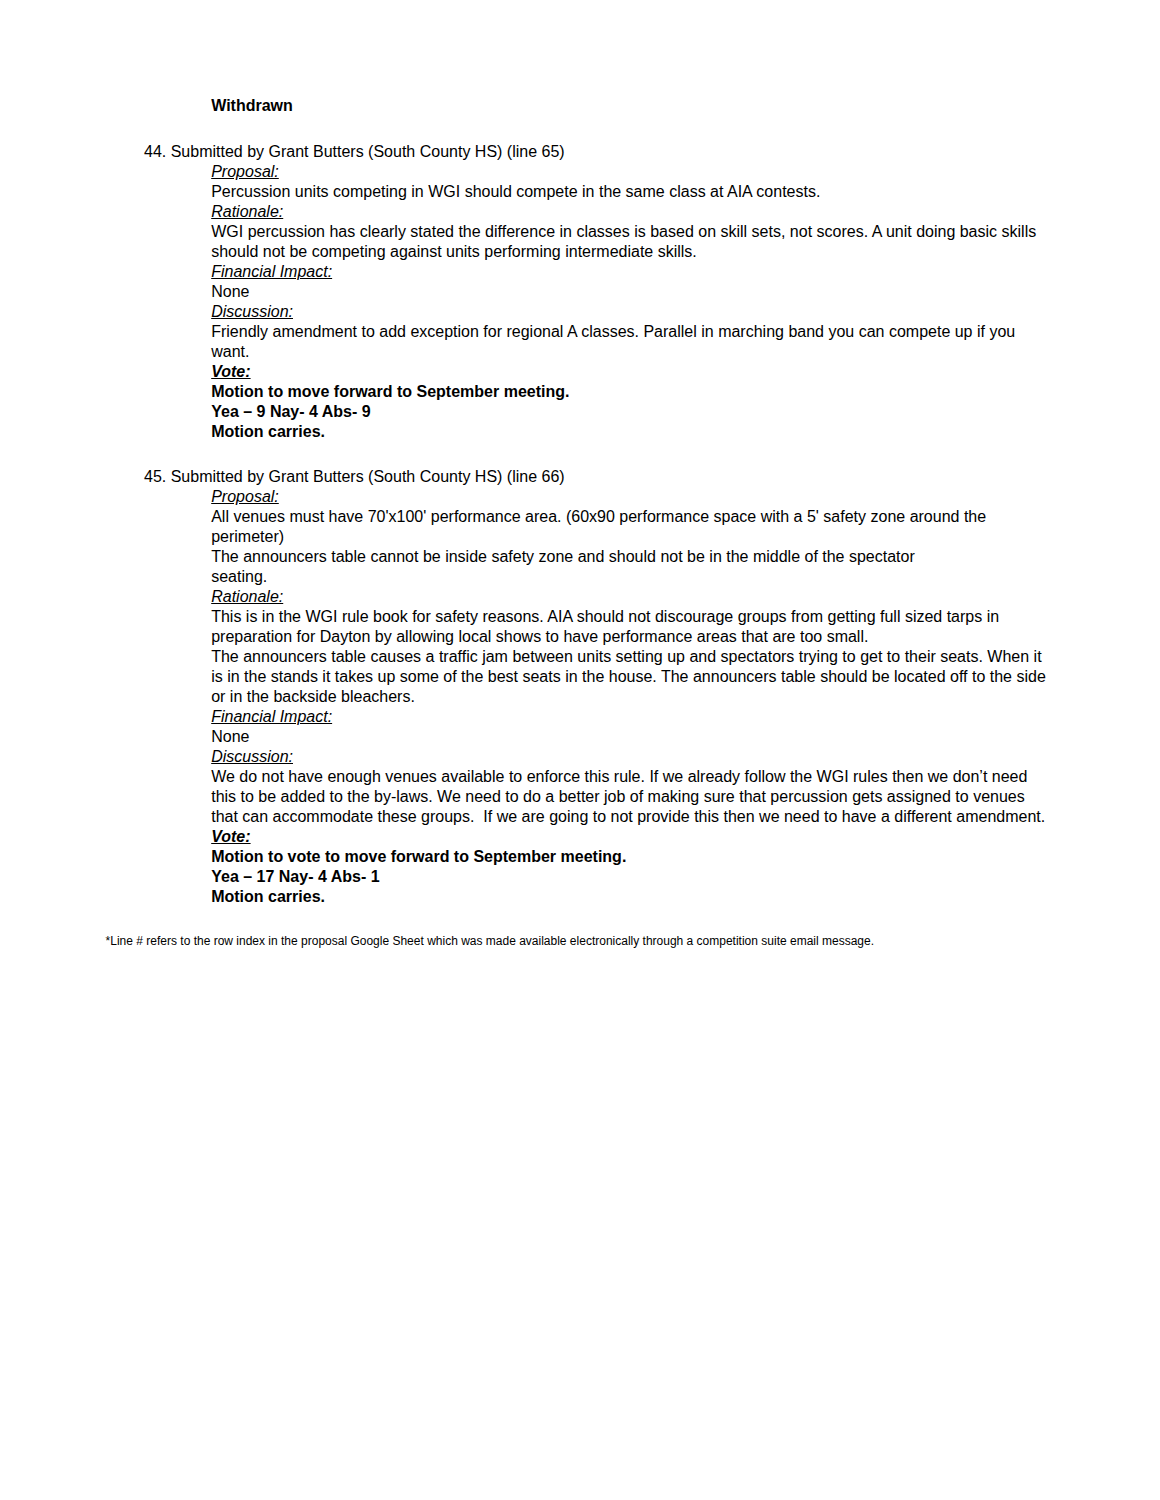Withdrawn
44. Submitted by Grant Butters (South County HS) (line 65)
Proposal:
Percussion units competing in WGI should compete in the same class at AIA contests.
Rationale:
WGI percussion has clearly stated the difference in classes is based on skill sets, not scores. A unit doing basic skills should not be competing against units performing intermediate skills.
Financial Impact:
None
Discussion:
Friendly amendment to add exception for regional A classes. Parallel in marching band you can compete up if you want.
Vote:
Motion to move forward to September meeting.
Yea – 9 Nay- 4 Abs- 9
Motion carries.
45. Submitted by Grant Butters (South County HS) (line 66)
Proposal:
All venues must have 70'x100' performance area. (60x90 performance space with a 5' safety zone around the perimeter)
The announcers table cannot be inside safety zone and should not be in the middle of the spectator
seating.
Rationale:
This is in the WGI rule book for safety reasons. AIA should not discourage groups from getting full sized tarps in preparation for Dayton by allowing local shows to have performance areas that are too small.
The announcers table causes a traffic jam between units setting up and spectators trying to get to their seats. When it is in the stands it takes up some of the best seats in the house. The announcers table should be located off to the side or in the backside bleachers.
Financial Impact:
None
Discussion:
We do not have enough venues available to enforce this rule. If we already follow the WGI rules then we don’t need this to be added to the by-laws. We need to do a better job of making sure that percussion gets assigned to venues that can accommodate these groups. If we are going to not provide this then we need to have a different amendment.
Vote:
Motion to vote to move forward to September meeting.
Yea – 17 Nay- 4 Abs- 1
Motion carries.
*Line # refers to the row index in the proposal Google Sheet which was made available electronically through a competition suite email message.